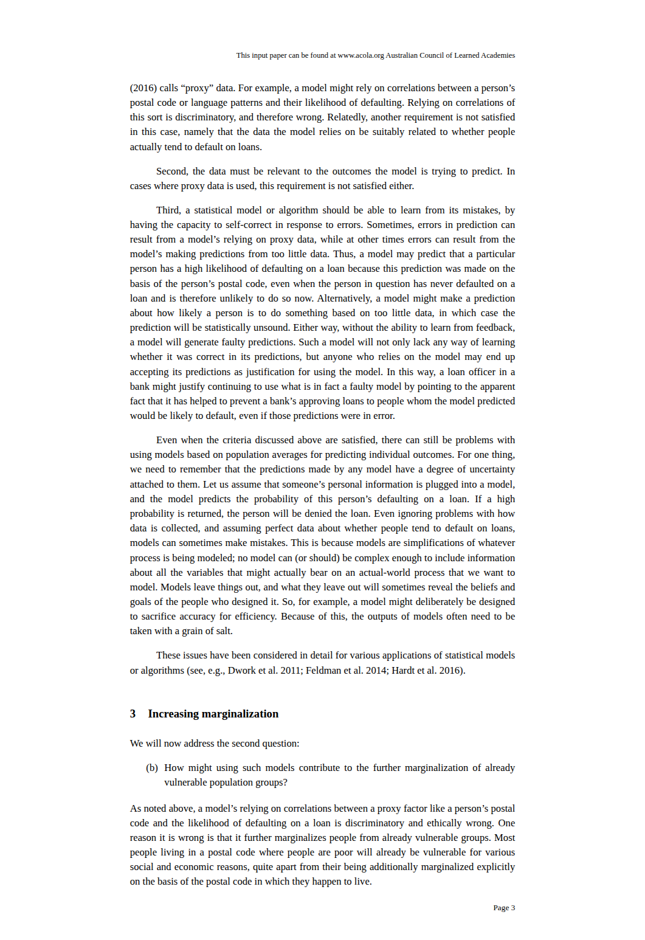This input paper can be found at www.acola.org Australian Council of Learned Academies
(2016) calls “proxy” data. For example, a model might rely on correlations between a person’s postal code or language patterns and their likelihood of defaulting. Relying on correlations of this sort is discriminatory, and therefore wrong. Relatedly, another requirement is not satisfied in this case, namely that the data the model relies on be suitably related to whether people actually tend to default on loans.
Second, the data must be relevant to the outcomes the model is trying to predict. In cases where proxy data is used, this requirement is not satisfied either.
Third, a statistical model or algorithm should be able to learn from its mistakes, by having the capacity to self-correct in response to errors. Sometimes, errors in prediction can result from a model’s relying on proxy data, while at other times errors can result from the model’s making predictions from too little data. Thus, a model may predict that a particular person has a high likelihood of defaulting on a loan because this prediction was made on the basis of the person’s postal code, even when the person in question has never defaulted on a loan and is therefore unlikely to do so now. Alternatively, a model might make a prediction about how likely a person is to do something based on too little data, in which case the prediction will be statistically unsound. Either way, without the ability to learn from feedback, a model will generate faulty predictions. Such a model will not only lack any way of learning whether it was correct in its predictions, but anyone who relies on the model may end up accepting its predictions as justification for using the model. In this way, a loan officer in a bank might justify continuing to use what is in fact a faulty model by pointing to the apparent fact that it has helped to prevent a bank’s approving loans to people whom the model predicted would be likely to default, even if those predictions were in error.
Even when the criteria discussed above are satisfied, there can still be problems with using models based on population averages for predicting individual outcomes. For one thing, we need to remember that the predictions made by any model have a degree of uncertainty attached to them. Let us assume that someone’s personal information is plugged into a model, and the model predicts the probability of this person’s defaulting on a loan. If a high probability is returned, the person will be denied the loan. Even ignoring problems with how data is collected, and assuming perfect data about whether people tend to default on loans, models can sometimes make mistakes. This is because models are simplifications of whatever process is being modeled; no model can (or should) be complex enough to include information about all the variables that might actually bear on an actual-world process that we want to model. Models leave things out, and what they leave out will sometimes reveal the beliefs and goals of the people who designed it. So, for example, a model might deliberately be designed to sacrifice accuracy for efficiency. Because of this, the outputs of models often need to be taken with a grain of salt.
These issues have been considered in detail for various applications of statistical models or algorithms (see, e.g., Dwork et al. 2011; Feldman et al. 2014; Hardt et al. 2016).
3 Increasing marginalization
We will now address the second question:
(b) How might using such models contribute to the further marginalization of already vulnerable population groups?
As noted above, a model’s relying on correlations between a proxy factor like a person’s postal code and the likelihood of defaulting on a loan is discriminatory and ethically wrong. One reason it is wrong is that it further marginalizes people from already vulnerable groups. Most people living in a postal code where people are poor will already be vulnerable for various social and economic reasons, quite apart from their being additionally marginalized explicitly on the basis of the postal code in which they happen to live.
Page 3